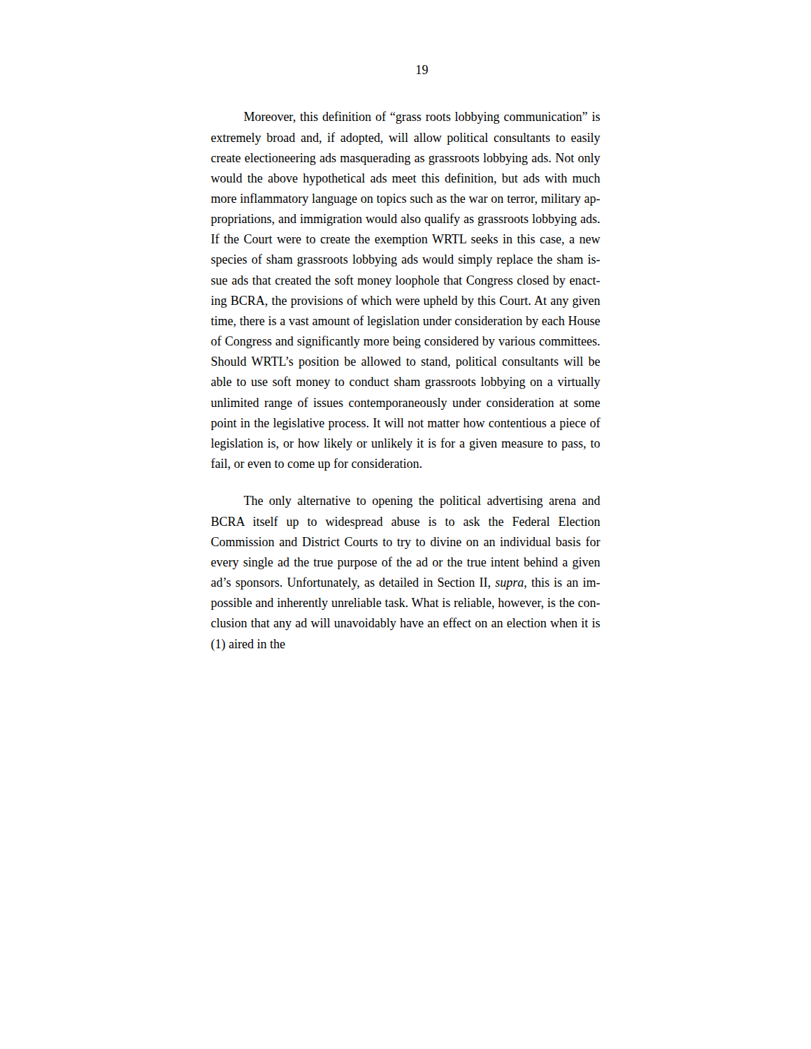19
Moreover, this definition of “grass roots lobbying communication” is extremely broad and, if adopted, will allow political consultants to easily create electioneering ads masquerading as grassroots lobbying ads. Not only would the above hypothetical ads meet this definition, but ads with much more inflammatory language on topics such as the war on terror, military appropriations, and immigration would also qualify as grassroots lobbying ads. If the Court were to create the exemption WRTL seeks in this case, a new species of sham grassroots lobbying ads would simply replace the sham issue ads that created the soft money loophole that Congress closed by enacting BCRA, the provisions of which were upheld by this Court. At any given time, there is a vast amount of legislation under consideration by each House of Congress and significantly more being considered by various committees. Should WRTL’s position be allowed to stand, political consultants will be able to use soft money to conduct sham grassroots lobbying on a virtually unlimited range of issues contemporaneously under consideration at some point in the legislative process. It will not matter how contentious a piece of legislation is, or how likely or unlikely it is for a given measure to pass, to fail, or even to come up for consideration.
The only alternative to opening the political advertising arena and BCRA itself up to widespread abuse is to ask the Federal Election Commission and District Courts to try to divine on an individual basis for every single ad the true purpose of the ad or the true intent behind a given ad’s sponsors. Unfortunately, as detailed in Section II, supra, this is an impossible and inherently unreliable task. What is reliable, however, is the conclusion that any ad will unavoidably have an effect on an election when it is (1) aired in the